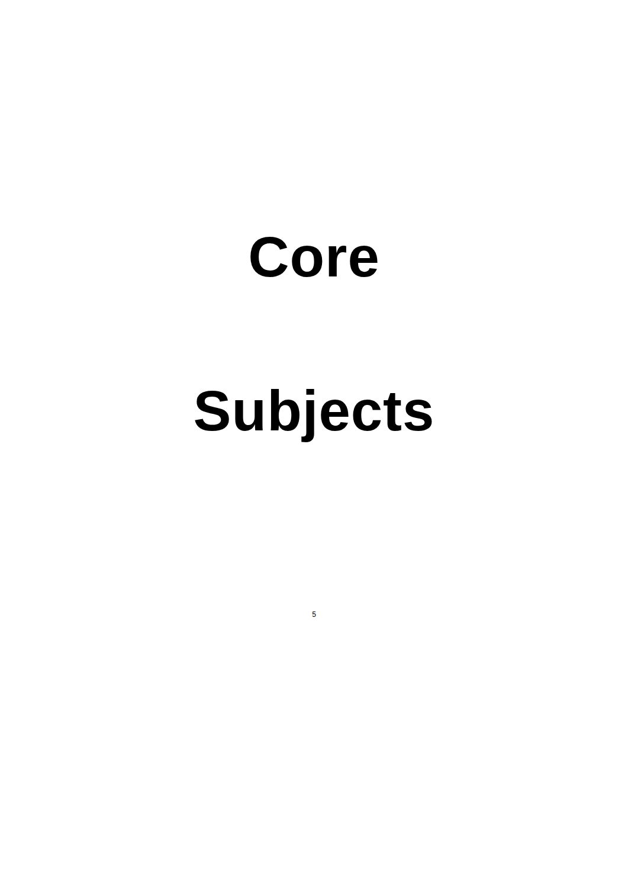Core Subjects
5